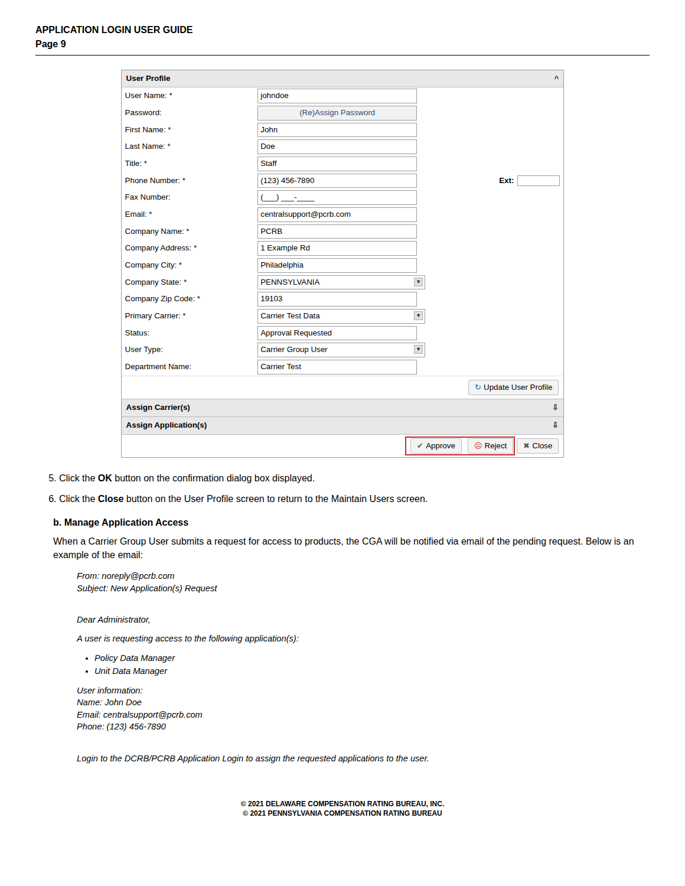APPLICATION LOGIN USER GUIDE
Page 9
User Profile^
| User Name: * | johndoe | |
| Password: | (Re)Assign Password | |
| First Name: * | John | |
| Last Name: * | Doe | |
| Title: * | Staff | |
| Phone Number: * | (123) 456-7890 | Ext: |
| Fax Number: | (___) ___-____ | |
| Email: * | centralsupport@pcrb.com | |
| Company Name: * | PCRB | |
| Company Address: * | 1 Example Rd | |
| Company City: * | Philadelphia | |
| Company State: * | PENNSYLVANIA | |
| Company Zip Code: * | 19103 | |
| Primary Carrier: * | Carrier Test Data | |
| Status: | Approval Requested | |
| User Type: | Carrier Group User | |
| Department Name: | Carrier Test | |
↻Update User Profile
Assign Carrier(s)⇩
Assign Application(s)⇩
✔Approve ☹Reject ✖Close
Click the OK button on the confirmation dialog box displayed.
Click the Close button on the User Profile screen to return to the Maintain Users screen.
b. Manage Application Access
When a Carrier Group User submits a request for access to products, the CGA will be notified via email of the pending request. Below is an example of the email:
From: noreply@pcrb.com
Subject: New Application(s) Request
Dear Administrator,
A user is requesting access to the following application(s):
Policy Data Manager
Unit Data Manager
User information:
Name: John Doe
Email: centralsupport@pcrb.com
Phone: (123) 456-7890
Login to the DCRB/PCRB Application Login to assign the requested applications to the user.
© 2021 DELAWARE COMPENSATION RATING BUREAU, INC.
© 2021 PENNSYLVANIA COMPENSATION RATING BUREAU